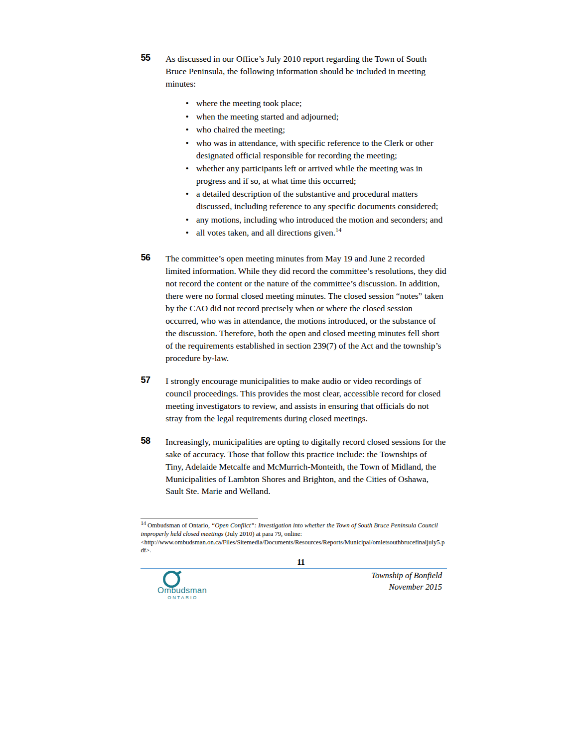55
As discussed in our Office’s July 2010 report regarding the Town of South Bruce Peninsula, the following information should be included in meeting minutes:
where the meeting took place;
when the meeting started and adjourned;
who chaired the meeting;
who was in attendance, with specific reference to the Clerk or other designated official responsible for recording the meeting;
whether any participants left or arrived while the meeting was in progress and if so, at what time this occurred;
a detailed description of the substantive and procedural matters discussed, including reference to any specific documents considered;
any motions, including who introduced the motion and seconders; and
all votes taken, and all directions given.14
56
The committee’s open meeting minutes from May 19 and June 2 recorded limited information. While they did record the committee’s resolutions, they did not record the content or the nature of the committee’s discussion. In addition, there were no formal closed meeting minutes. The closed session “notes” taken by the CAO did not record precisely when or where the closed session occurred, who was in attendance, the motions introduced, or the substance of the discussion. Therefore, both the open and closed meeting minutes fell short of the requirements established in section 239(7) of the Act and the township’s procedure by-law.
57
I strongly encourage municipalities to make audio or video recordings of council proceedings. This provides the most clear, accessible record for closed meeting investigators to review, and assists in ensuring that officials do not stray from the legal requirements during closed meetings.
58
Increasingly, municipalities are opting to digitally record closed sessions for the sake of accuracy. Those that follow this practice include: the Townships of Tiny, Adelaide Metcalfe and McMurrich-Monteith, the Town of Midland, the Municipalities of Lambton Shores and Brighton, and the Cities of Oshawa, Sault Ste. Marie and Welland.
14 Ombudsman of Ontario, “Open Conflict”: Investigation into whether the Town of South Bruce Peninsula Council improperly held closed meetings (July 2010) at para 79, online:
<http://www.ombudsman.on.ca/Files/Sitemedia/Documents/Resources/Reports/Municipal/omletsouthbrucefinaljuly5.pdf>.
11
Ombudsman ONTARIO
Township of Bonfield
November 2015